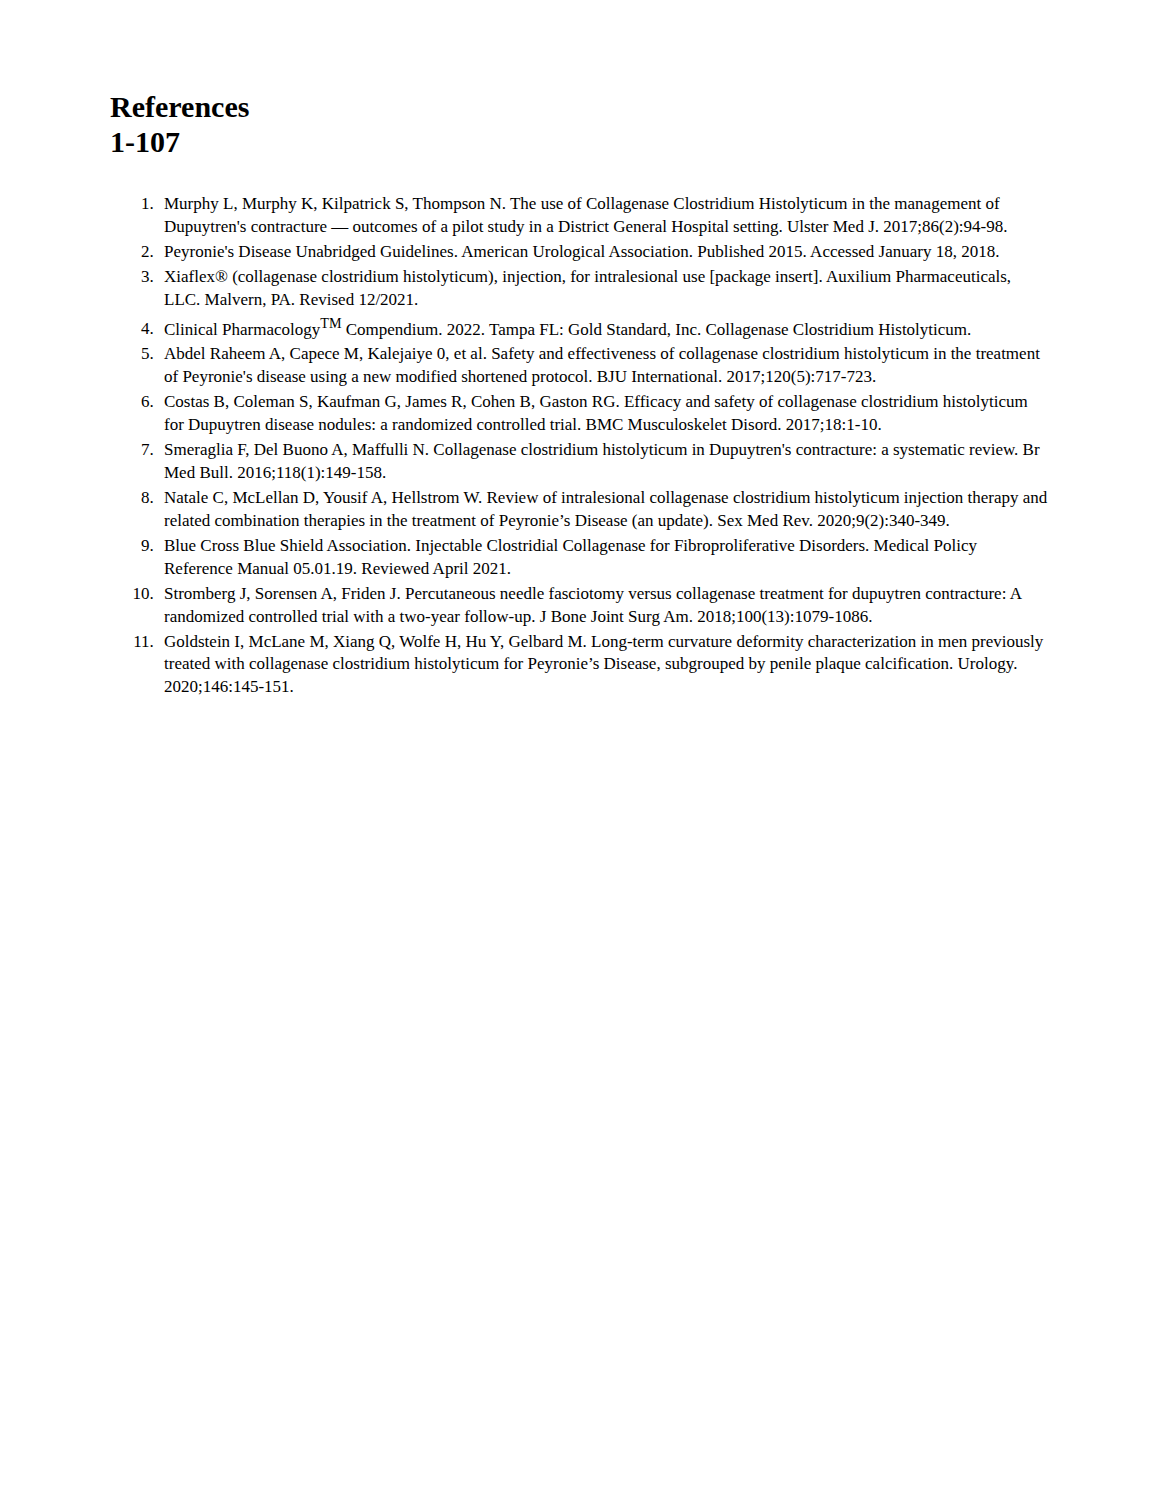References
1-107
Murphy L, Murphy K, Kilpatrick S, Thompson N. The use of Collagenase Clostridium Histolyticum in the management of Dupuytren's contracture — outcomes of a pilot study in a District General Hospital setting. Ulster Med J. 2017;86(2):94-98.
Peyronie's Disease Unabridged Guidelines. American Urological Association. Published 2015. Accessed January 18, 2018.
Xiaflex® (collagenase clostridium histolyticum), injection, for intralesional use [package insert]. Auxilium Pharmaceuticals, LLC. Malvern, PA. Revised 12/2021.
Clinical PharmacologyTM Compendium. 2022. Tampa FL: Gold Standard, Inc. Collagenase Clostridium Histolyticum.
Abdel Raheem A, Capece M, Kalejaiye 0, et al. Safety and effectiveness of collagenase clostridium histolyticum in the treatment of Peyronie's disease using a new modified shortened protocol. BJU International. 2017;120(5):717-723.
Costas B, Coleman S, Kaufman G, James R, Cohen B, Gaston RG. Efficacy and safety of collagenase clostridium histolyticum for Dupuytren disease nodules: a randomized controlled trial. BMC Musculoskelet Disord. 2017;18:1-10.
Smeraglia F, Del Buono A, Maffulli N. Collagenase clostridium histolyticum in Dupuytren's contracture: a systematic review. Br Med Bull. 2016;118(1):149-158.
Natale C, McLellan D, Yousif A, Hellstrom W. Review of intralesional collagenase clostridium histolyticum injection therapy and related combination therapies in the treatment of Peyronie’s Disease (an update). Sex Med Rev. 2020;9(2):340-349.
Blue Cross Blue Shield Association. Injectable Clostridial Collagenase for Fibroproliferative Disorders. Medical Policy Reference Manual 05.01.19. Reviewed April 2021.
Stromberg J, Sorensen A, Friden J. Percutaneous needle fasciotomy versus collagenase treatment for dupuytren contracture: A randomized controlled trial with a two-year follow-up. J Bone Joint Surg Am. 2018;100(13):1079-1086.
Goldstein I, McLane M, Xiang Q, Wolfe H, Hu Y, Gelbard M. Long-term curvature deformity characterization in men previously treated with collagenase clostridium histolyticum for Peyronie’s Disease, subgrouped by penile plaque calcification. Urology. 2020;146:145-151.